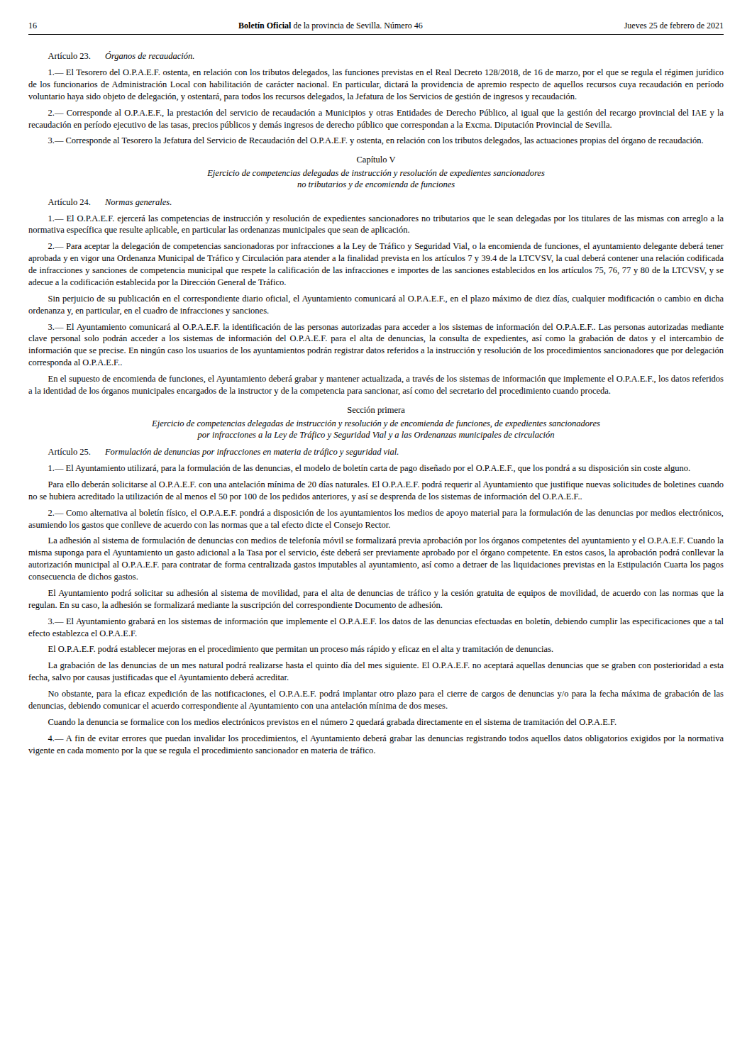16
Boletín Oficial de la provincia de Sevilla. Número 46
Jueves 25 de febrero de 2021
Artículo 23. Órganos de recaudación.
1.— El Tesorero del O.P.A.E.F. ostenta, en relación con los tributos delegados, las funciones previstas en el Real Decreto 128/2018, de 16 de marzo, por el que se regula el régimen jurídico de los funcionarios de Administración Local con habilitación de carácter nacional. En particular, dictará la providencia de apremio respecto de aquellos recursos cuya recaudación en período voluntario haya sido objeto de delegación, y ostentará, para todos los recursos delegados, la Jefatura de los Servicios de gestión de ingresos y recaudación.
2.— Corresponde al O.P.A.E.F., la prestación del servicio de recaudación a Municipios y otras Entidades de Derecho Público, al igual que la gestión del recargo provincial del IAE y la recaudación en período ejecutivo de las tasas, precios públicos y demás ingresos de derecho público que correspondan a la Excma. Diputación Provincial de Sevilla.
3.— Corresponde al Tesorero la Jefatura del Servicio de Recaudación del O.P.A.E.F. y ostenta, en relación con los tributos delegados, las actuaciones propias del órgano de recaudación.
Capítulo V
Ejercicio de competencias delegadas de instrucción y resolución de expedientes sancionadores
no tributarios y de encomienda de funciones
Artículo 24. Normas generales.
1.— El O.P.A.E.F. ejercerá las competencias de instrucción y resolución de expedientes sancionadores no tributarios que le sean delegadas por los titulares de las mismas con arreglo a la normativa específica que resulte aplicable, en particular las ordenanzas municipales que sean de aplicación.
2.— Para aceptar la delegación de competencias sancionadoras por infracciones a la Ley de Tráfico y Seguridad Vial, o la encomienda de funciones, el ayuntamiento delegante deberá tener aprobada y en vigor una Ordenanza Municipal de Tráfico y Circulación para atender a la finalidad prevista en los artículos 7 y 39.4 de la LTCVSV, la cual deberá contener una relación codificada de infracciones y sanciones de competencia municipal que respete la calificación de las infracciones e importes de las sanciones establecidos en los artículos 75, 76, 77 y 80 de la LTCVSV, y se adecue a la codificación establecida por la Dirección General de Tráfico.
Sin perjuicio de su publicación en el correspondiente diario oficial, el Ayuntamiento comunicará al O.P.A.E.F., en el plazo máximo de diez días, cualquier modificación o cambio en dicha ordenanza y, en particular, en el cuadro de infracciones y sanciones.
3.— El Ayuntamiento comunicará al O.P.A.E.F. la identificación de las personas autorizadas para acceder a los sistemas de información del O.P.A.E.F.. Las personas autorizadas mediante clave personal solo podrán acceder a los sistemas de información del O.P.A.E.F. para el alta de denuncias, la consulta de expedientes, así como la grabación de datos y el intercambio de información que se precise. En ningún caso los usuarios de los ayuntamientos podrán registrar datos referidos a la instrucción y resolución de los procedimientos sancionadores que por delegación corresponda al O.P.A.E.F..
En el supuesto de encomienda de funciones, el Ayuntamiento deberá grabar y mantener actualizada, a través de los sistemas de información que implemente el O.P.A.E.F., los datos referidos a la identidad de los órganos municipales encargados de la instructor y de la competencia para sancionar, así como del secretario del procedimiento cuando proceda.
Sección primera
Ejercicio de competencias delegadas de instrucción y resolución y de encomienda de funciones, de expedientes sancionadores
por infracciones a la Ley de Tráfico y Seguridad Vial y a las Ordenanzas municipales de circulación
Artículo 25. Formulación de denuncias por infracciones en materia de tráfico y seguridad vial.
1.— El Ayuntamiento utilizará, para la formulación de las denuncias, el modelo de boletín carta de pago diseñado por el O.P.A.E.F., que los pondrá a su disposición sin coste alguno.
Para ello deberán solicitarse al O.P.A.E.F. con una antelación mínima de 20 días naturales. El O.P.A.E.F. podrá requerir al Ayuntamiento que justifique nuevas solicitudes de boletines cuando no se hubiera acreditado la utilización de al menos el 50 por 100 de los pedidos anteriores, y así se desprenda de los sistemas de información del O.P.A.E.F..
2.— Como alternativa al boletín físico, el O.P.A.E.F. pondrá a disposición de los ayuntamientos los medios de apoyo material para la formulación de las denuncias por medios electrónicos, asumiendo los gastos que conlleve de acuerdo con las normas que a tal efecto dicte el Consejo Rector.
La adhesión al sistema de formulación de denuncias con medios de telefonía móvil se formalizará previa aprobación por los órganos competentes del ayuntamiento y el O.P.A.E.F. Cuando la misma suponga para el Ayuntamiento un gasto adicional a la Tasa por el servicio, éste deberá ser previamente aprobado por el órgano competente. En estos casos, la aprobación podrá conllevar la autorización municipal al O.P.A.E.F. para contratar de forma centralizada gastos imputables al ayuntamiento, así como a detraer de las liquidaciones previstas en la Estipulación Cuarta los pagos consecuencia de dichos gastos.
El Ayuntamiento podrá solicitar su adhesión al sistema de movilidad, para el alta de denuncias de tráfico y la cesión gratuita de equipos de movilidad, de acuerdo con las normas que la regulan. En su caso, la adhesión se formalizará mediante la suscripción del correspondiente Documento de adhesión.
3.— El Ayuntamiento grabará en los sistemas de información que implemente el O.P.A.E.F. los datos de las denuncias efectuadas en boletín, debiendo cumplir las especificaciones que a tal efecto establezca el O.P.A.E.F.
El O.P.A.E.F. podrá establecer mejoras en el procedimiento que permitan un proceso más rápido y eficaz en el alta y tramitación de denuncias.
La grabación de las denuncias de un mes natural podrá realizarse hasta el quinto día del mes siguiente. El O.P.A.E.F. no aceptará aquellas denuncias que se graben con posterioridad a esta fecha, salvo por causas justificadas que el Ayuntamiento deberá acreditar.
No obstante, para la eficaz expedición de las notificaciones, el O.P.A.E.F. podrá implantar otro plazo para el cierre de cargos de denuncias y/o para la fecha máxima de grabación de las denuncias, debiendo comunicar el acuerdo correspondiente al Ayuntamiento con una antelación mínima de dos meses.
Cuando la denuncia se formalice con los medios electrónicos previstos en el número 2 quedará grabada directamente en el sistema de tramitación del O.P.A.E.F.
4.— A fin de evitar errores que puedan invalidar los procedimientos, el Ayuntamiento deberá grabar las denuncias registrando todos aquellos datos obligatorios exigidos por la normativa vigente en cada momento por la que se regula el procedimiento sancionador en materia de tráfico.